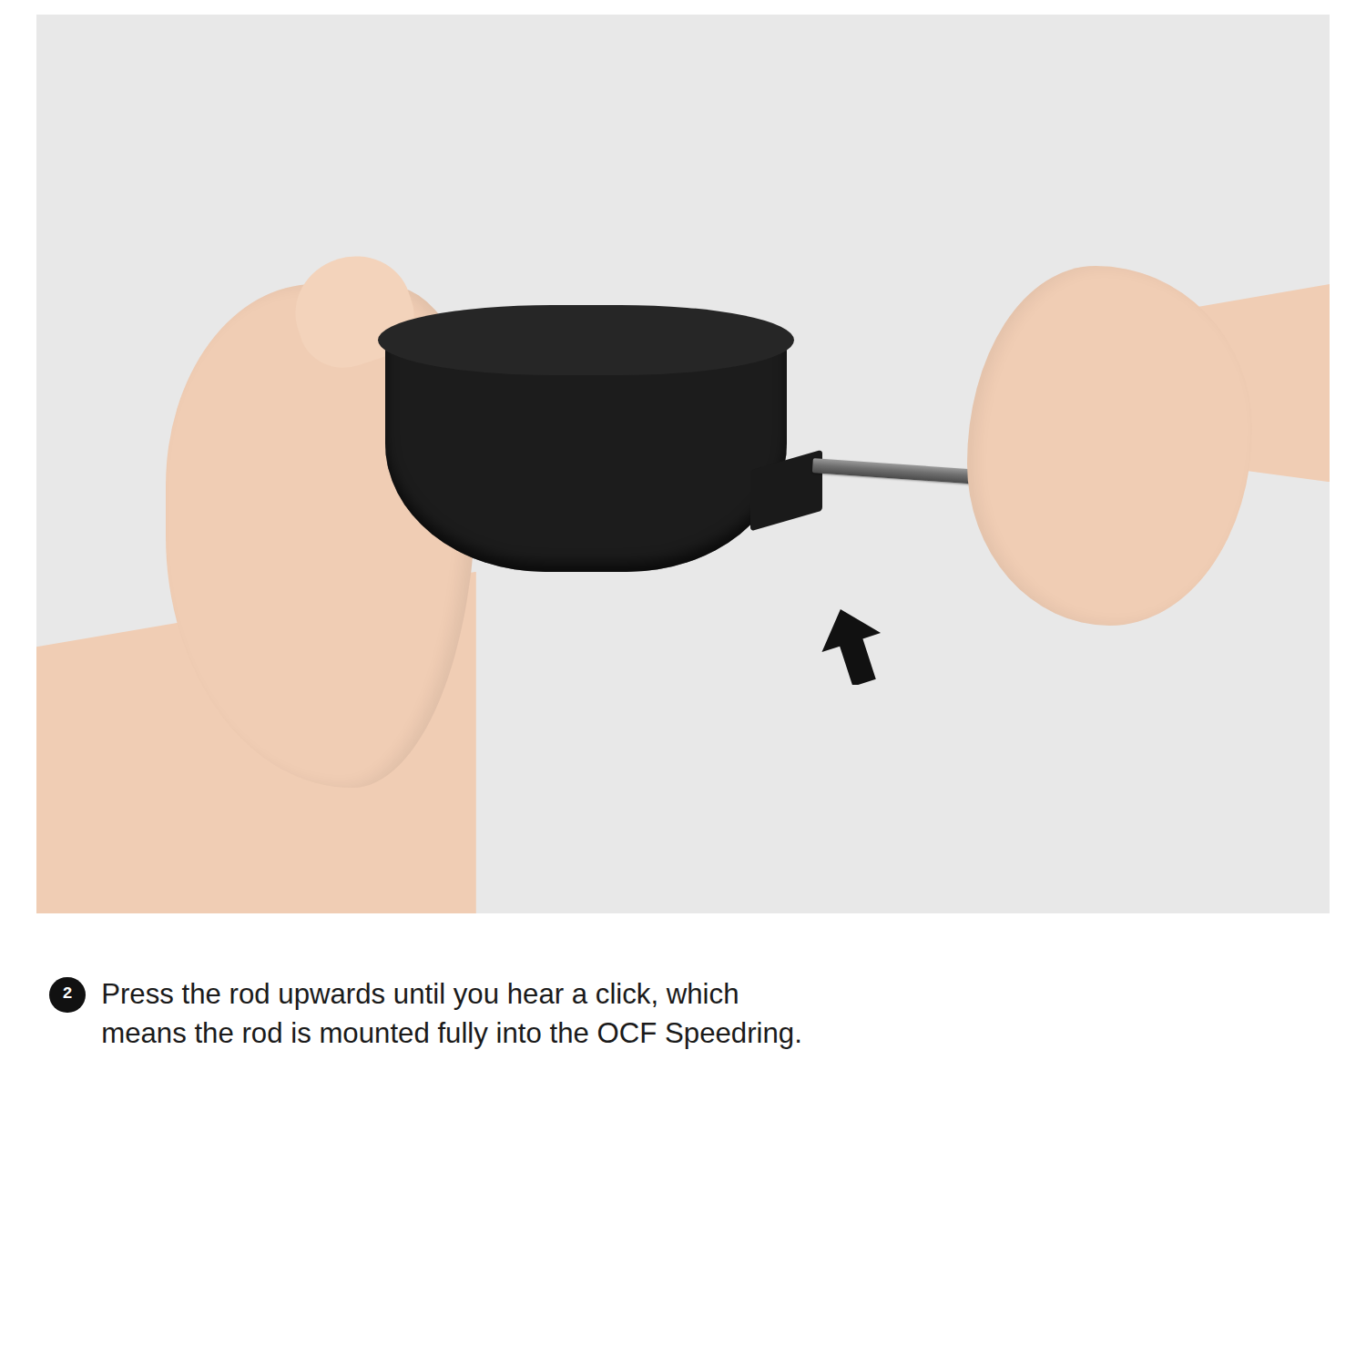2
Press the rod upwards until you hear a click, which means the rod is mounted fully into the OCF Speedring.